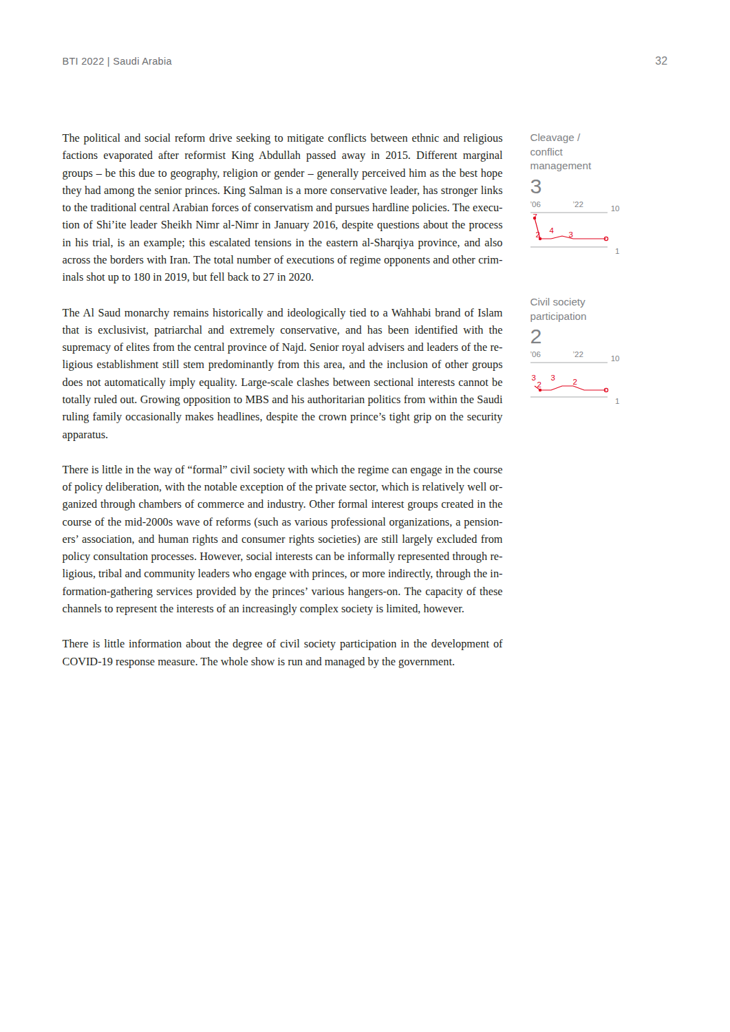BTI 2022 | Saudi Arabia
32
The political and social reform drive seeking to mitigate conflicts between ethnic and religious factions evaporated after reformist King Abdullah passed away in 2015. Different marginal groups – be this due to geography, religion or gender – generally perceived him as the best hope they had among the senior princes. King Salman is a more conservative leader, has stronger links to the traditional central Arabian forces of conservatism and pursues hardline policies. The execution of Shi’ite leader Sheikh Nimr al-Nimr in January 2016, despite questions about the process in his trial, is an example; this escalated tensions in the eastern al-Sharqiya province, and also across the borders with Iran. The total number of executions of regime opponents and other criminals shot up to 180 in 2019, but fell back to 27 in 2020.
The Al Saud monarchy remains historically and ideologically tied to a Wahhabi brand of Islam that is exclusivist, patriarchal and extremely conservative, and has been identified with the supremacy of elites from the central province of Najd. Senior royal advisers and leaders of the religious establishment still stem predominantly from this area, and the inclusion of other groups does not automatically imply equality. Large-scale clashes between sectional interests cannot be totally ruled out. Growing opposition to MBS and his authoritarian politics from within the Saudi ruling family occasionally makes headlines, despite the crown prince’s tight grip on the security apparatus.
There is little in the way of “formal” civil society with which the regime can engage in the course of policy deliberation, with the notable exception of the private sector, which is relatively well organized through chambers of commerce and industry. Other formal interest groups created in the course of the mid-2000s wave of reforms (such as various professional organizations, a pensioners’ association, and human rights and consumer rights societies) are still largely excluded from policy consultation processes. However, social interests can be informally represented through religious, tribal and community leaders who engage with princes, or more indirectly, through the information-gathering services provided by the princes’ various hangers-on. The capacity of these channels to represent the interests of an increasingly complex society is limited, however.
There is little information about the degree of civil society participation in the development of COVID-19 response measure. The whole show is run and managed by the government.
Cleavage /
conflict
management
3
’06 ’22 10 1 7 2 4 3
Civil society
participation
2
’06 ’22 10 1 3 2 3 2